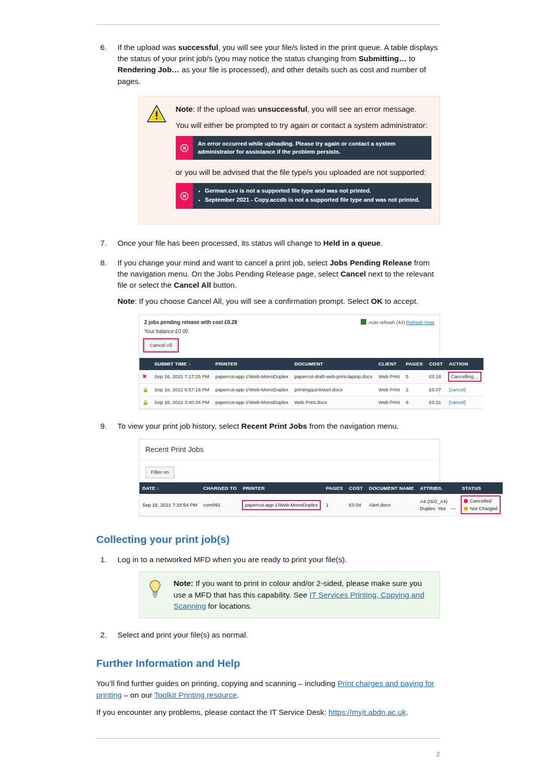If the upload was successful, you will see your file/s listed in the print queue. A table displays the status of your print job/s (you may notice the status changing from Submitting… to Rendering Job… as your file is processed), and other details such as cost and number of pages.
Note: If the upload was unsuccessful, you will see an error message.
You will either be prompted to try again or contact a system administrator:
An error occurred while uploading. Please try again or contact a system administrator for assistance if the problem persists.
or you will be advised that the file type/s you uploaded are not supported:
German.csv is not a supported file type and was not printed.
September 2021 - Copy.accdb is not a supported file type and was not printed.
Once your file has been processed, its status will change to Held in a queue.
If you change your mind and want to cancel a print job, select Jobs Pending Release from the navigation menu. On the Jobs Pending Release page, select Cancel next to the relevant file or select the Cancel All button.
Note: If you choose Cancel All, you will see a confirmation prompt. Select OK to accept.
Auto refresh (44) Refresh Now
2 jobs pending release with cost £0.28
Your balance:£0.00
Cancel All
| | SUBMIT TIME ↓ | PRINTER | DOCUMENT | CLIENT | PAGES | COST | ACTION |
| --- | --- | --- | --- | --- | --- | --- | --- |
| ✖ | Sep 16, 2021 7:17:25 PM | papercut-app-1\Web-MonoDuplex | papercut-draft-web-print-laptop.docx | Web Print | 5 | £0.18 | Cancelling… |
| 🔒 | Sep 16, 2021 6:57:16 PM | papercut-app-1\Web-MonoDuplex | printingquickstart.docx | Web Print | 2 | £0.07 | [cancel] |
| 🔒 | Sep 16, 2021 3:40:34 PM | papercut-app-1\Web-MonoDuplex | Web Print.docx | Web Print | 6 | £0.21 | [cancel] |
To view your print job history, select Recent Print Jobs from the navigation menu.
Recent Print Jobs
Filter on
| DATE ↓ | CHARGED TO | PRINTER | PAGES | COST | DOCUMENT NAME | ATTRIBS. | STATUS |
| --- | --- | --- | --- | --- | --- | --- | --- |
| Sep 16, 2021 7:33:54 PM | com091 | papercut-app-1\Web-MonoDuplex | 1 | £0.04 | Alert.docx | A4 (ISO_A4) Duplex: Yes — | Cancelled Not Charged |
Collecting your print job(s)
Log in to a networked MFD when you are ready to print your file(s).
Note: If you want to print in colour and/or 2-sided, please make sure you use a MFD that has this capability. See IT Services Printing, Copying and Scanning for locations.
Select and print your file(s) as normal.
Further Information and Help
You’ll find further guides on printing, copying and scanning – including Print charges and paying for printing – on our Toolkit Printing resource.
If you encounter any problems, please contact the IT Service Desk: https://myit.abdn.ac.uk.
2